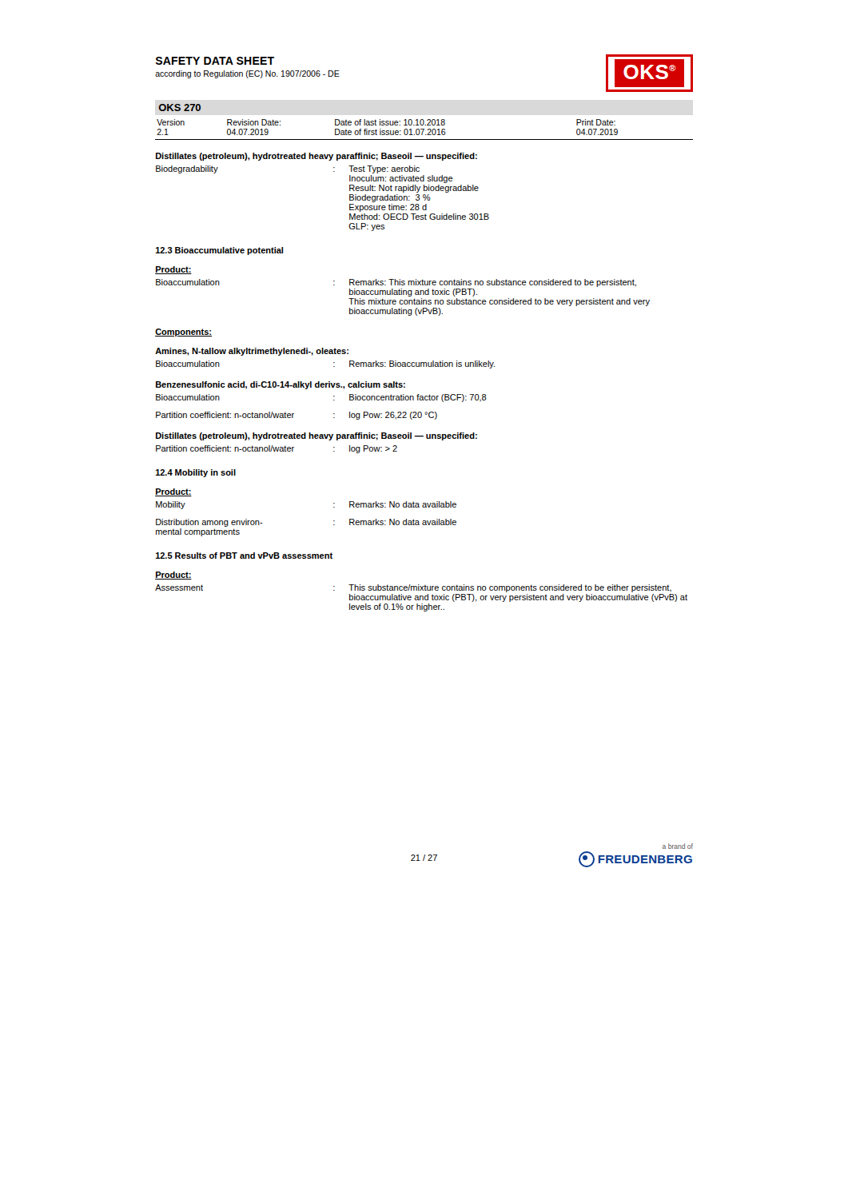SAFETY DATA SHEET
according to Regulation (EC) No. 1907/2006 - DE
OKS®
OKS 270
| Version 2.1 | Revision Date: 04.07.2019 | Date of last issue: 10.10.2018 Date of first issue: 01.07.2016 | Print Date: 04.07.2019 |
Distillates (petroleum), hydrotreated heavy paraffinic; Baseoil — unspecified:
| Biodegradability | : | Test Type: aerobic Inoculum: activated sludge Result: Not rapidly biodegradable Biodegradation: 3 % Exposure time: 28 d Method: OECD Test Guideline 301B GLP: yes |
12.3 Bioaccumulative potential
Product:
| Bioaccumulation | : | Remarks: This mixture contains no substance considered to be persistent, bioaccumulating and toxic (PBT). This mixture contains no substance considered to be very persistent and very bioaccumulating (vPvB). |
Components:
Amines, N-tallow alkyltrimethylenedi-, oleates:
| Bioaccumulation | : | Remarks: Bioaccumulation is unlikely. |
Benzenesulfonic acid, di-C10-14-alkyl derivs., calcium salts:
| Bioaccumulation | : | Bioconcentration factor (BCF): 70,8 |
| Partition coefficient: n-octanol/water | : | log Pow: 26,22 (20 °C) |
Distillates (petroleum), hydrotreated heavy paraffinic; Baseoil — unspecified:
| Partition coefficient: n-octanol/water | : | log Pow: > 2 |
12.4 Mobility in soil
Product:
| Mobility | : | Remarks: No data available |
| Distribution among environ- mental compartments | : | Remarks: No data available |
12.5 Results of PBT and vPvB assessment
Product:
| Assessment | : | This substance/mixture contains no components considered to be either persistent, bioaccumulative and toxic (PBT), or very persistent and very bioaccumulative (vPvB) at levels of 0.1% or higher.. |
21 / 27
a brand of
FREUDENBERG